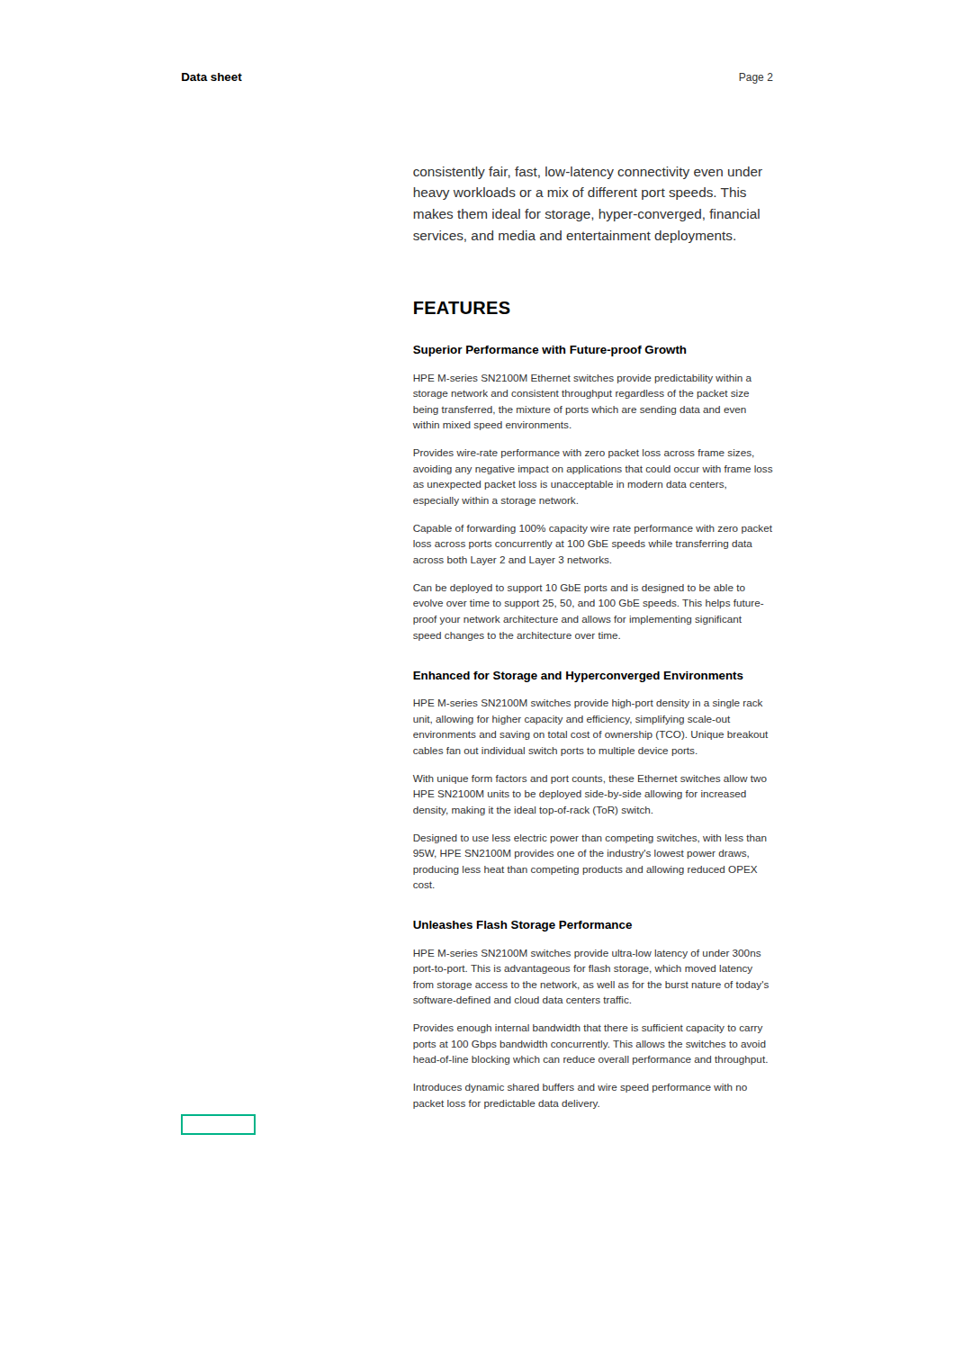Data sheet
Page 2
consistently fair, fast, low-latency connectivity even under heavy workloads or a mix of different port speeds. This makes them ideal for storage, hyper-converged, financial services, and media and entertainment deployments.
FEATURES
Superior Performance with Future-proof Growth
HPE M-series SN2100M Ethernet switches provide predictability within a storage network and consistent throughput regardless of the packet size being transferred, the mixture of ports which are sending data and even within mixed speed environments.
Provides wire-rate performance with zero packet loss across frame sizes, avoiding any negative impact on applications that could occur with frame loss as unexpected packet loss is unacceptable in modern data centers, especially within a storage network.
Capable of forwarding 100% capacity wire rate performance with zero packet loss across ports concurrently at 100 GbE speeds while transferring data across both Layer 2 and Layer 3 networks.
Can be deployed to support 10 GbE ports and is designed to be able to evolve over time to support 25, 50, and 100 GbE speeds. This helps future-proof your network architecture and allows for implementing significant speed changes to the architecture over time.
Enhanced for Storage and Hyperconverged Environments
HPE M-series SN2100M switches provide high-port density in a single rack unit, allowing for higher capacity and efficiency, simplifying scale-out environments and saving on total cost of ownership (TCO). Unique breakout cables fan out individual switch ports to multiple device ports.
With unique form factors and port counts, these Ethernet switches allow two HPE SN2100M units to be deployed side-by-side allowing for increased density, making it the ideal top-of-rack (ToR) switch.
Designed to use less electric power than competing switches, with less than 95W, HPE SN2100M provides one of the industry's lowest power draws, producing less heat than competing products and allowing reduced OPEX cost.
Unleashes Flash Storage Performance
HPE M-series SN2100M switches provide ultra-low latency of under 300ns port-to-port. This is advantageous for flash storage, which moved latency from storage access to the network, as well as for the burst nature of today's software-defined and cloud data centers traffic.
Provides enough internal bandwidth that there is sufficient capacity to carry ports at 100 Gbps bandwidth concurrently. This allows the switches to avoid head-of-line blocking which can reduce overall performance and throughput.
Introduces dynamic shared buffers and wire speed performance with no packet loss for predictable data delivery.